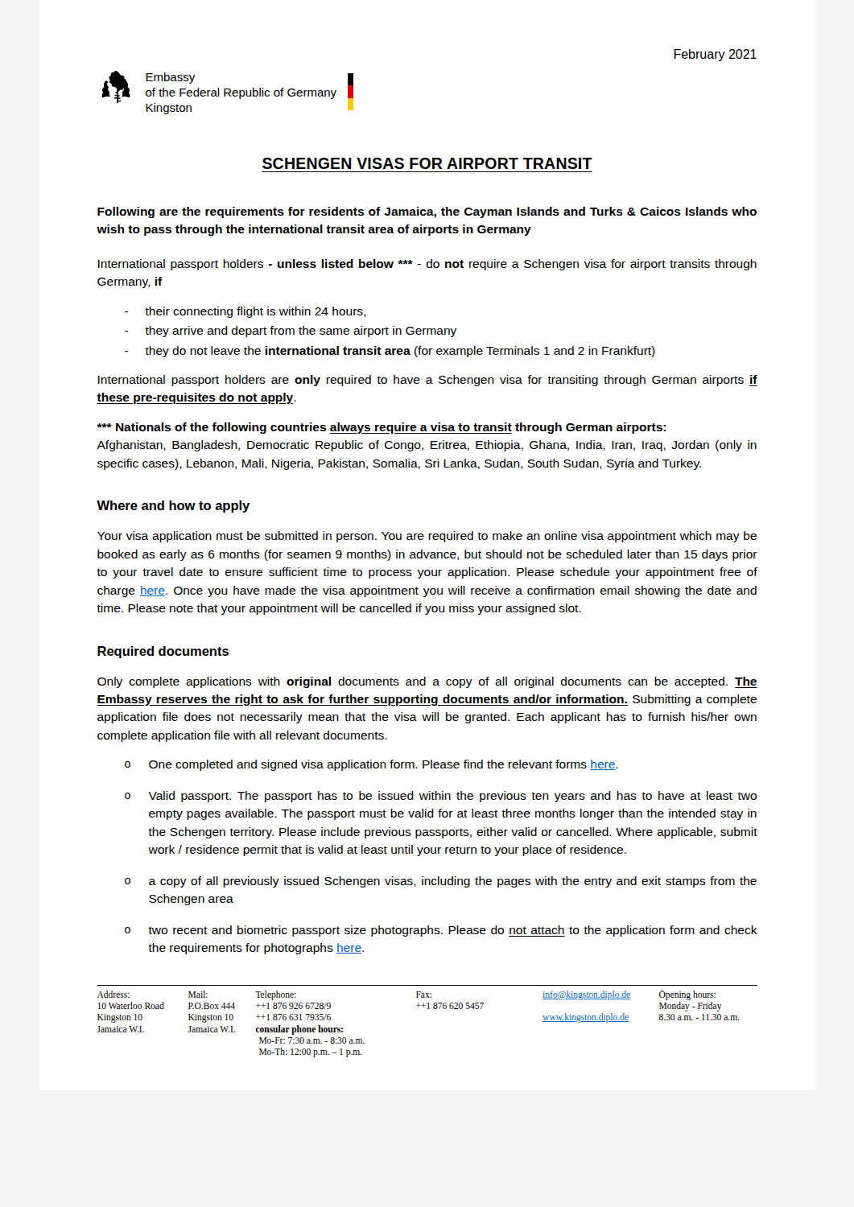February 2021
Embassy
of the Federal Republic of Germany
Kingston
SCHENGEN VISAS FOR AIRPORT TRANSIT
Following are the requirements for residents of Jamaica, the Cayman Islands and Turks & Caicos Islands who wish to pass through the international transit area of airports in Germany
International passport holders - unless listed below *** - do not require a Schengen visa for airport transits through Germany, if
their connecting flight is within 24 hours,
they arrive and depart from the same airport in Germany
they do not leave the international transit area (for example Terminals 1 and 2 in Frankfurt)
International passport holders are only required to have a Schengen visa for transiting through German airports if these pre-requisites do not apply.
*** Nationals of the following countries always require a visa to transit through German airports:
Afghanistan, Bangladesh, Democratic Republic of Congo, Eritrea, Ethiopia, Ghana, India, Iran, Iraq, Jordan (only in specific cases), Lebanon, Mali, Nigeria, Pakistan, Somalia, Sri Lanka, Sudan, South Sudan, Syria and Turkey.
Where and how to apply
Your visa application must be submitted in person. You are required to make an online visa appointment which may be booked as early as 6 months (for seamen 9 months) in advance, but should not be scheduled later than 15 days prior to your travel date to ensure sufficient time to process your application. Please schedule your appointment free of charge here. Once you have made the visa appointment you will receive a confirmation email showing the date and time. Please note that your appointment will be cancelled if you miss your assigned slot.
Required documents
Only complete applications with original documents and a copy of all original documents can be accepted. The Embassy reserves the right to ask for further supporting documents and/or information. Submitting a complete application file does not necessarily mean that the visa will be granted. Each applicant has to furnish his/her own complete application file with all relevant documents.
One completed and signed visa application form. Please find the relevant forms here.
Valid passport. The passport has to be issued within the previous ten years and has to have at least two empty pages available. The passport must be valid for at least three months longer than the intended stay in the Schengen territory. Please include previous passports, either valid or cancelled. Where applicable, submit work / residence permit that is valid at least until your return to your place of residence.
a copy of all previously issued Schengen visas, including the pages with the entry and exit stamps from the Schengen area
two recent and biometric passport size photographs. Please do not attach to the application form and check the requirements for photographs here.
| Address: | Mail: | Telephone: | Fax: | info@kingston.diplo.de | Öpening hours: |
| 10 Waterloo Road | P.O.Box 444 | ++1 876 926 6728/9 | ++1 876 620 5457 | | Monday - Friday |
| Kingston 10 | Kingston 10 | ++1 876 631 7935/6 | | www.kingston.diplo.de | 8.30 a.m. - 11.30 a.m. |
| Jamaica W.I. | Jamaica W.I. | consular phone hours: | | | |
| | | Mo-Fr: 7:30 a.m. - 8:30 a.m. | | | |
| | | Mo-Th: 12:00 p.m. – 1 p.m. | | | |